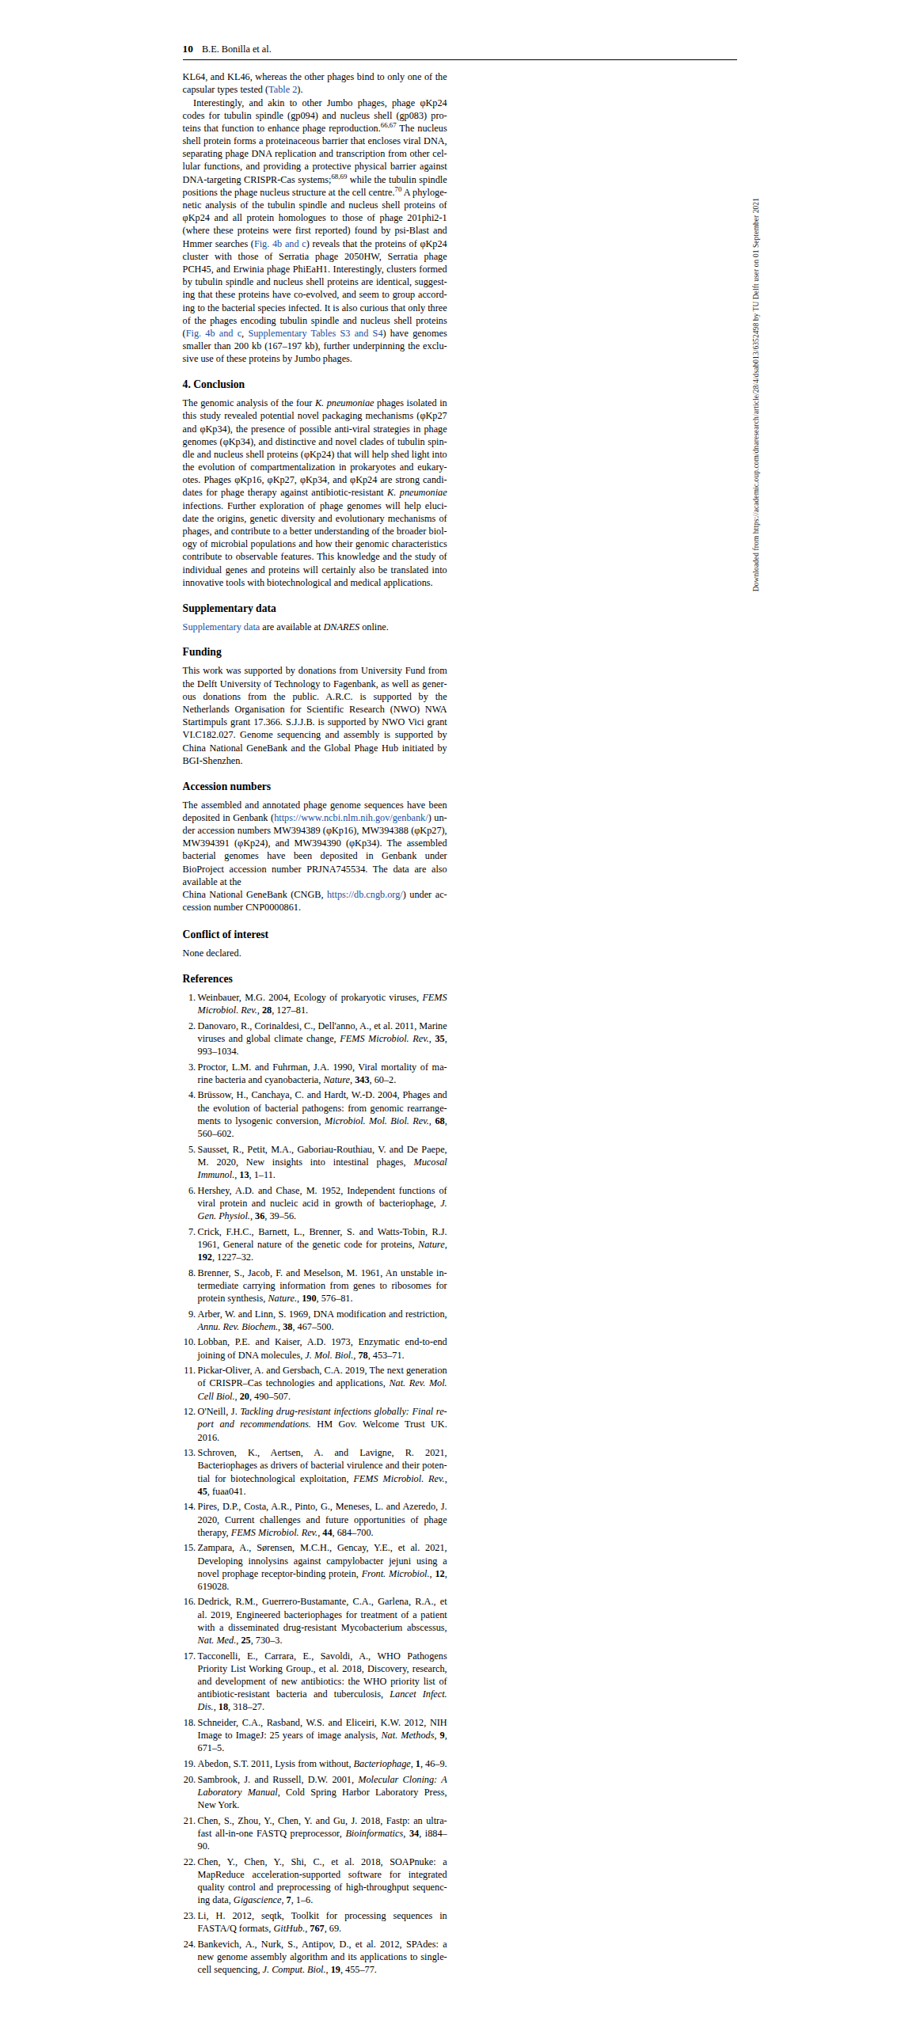10 B.E. Bonilla et al.
KL64, and KL46, whereas the other phages bind to only one of the capsular types tested (Table 2).
Interestingly, and akin to other Jumbo phages, phage φKp24 codes for tubulin spindle (gp094) and nucleus shell (gp083) proteins that function to enhance phage reproduction.66,67 The nucleus shell protein forms a proteinaceous barrier that encloses viral DNA, separating phage DNA replication and transcription from other cellular functions, and providing a protective physical barrier against DNA-targeting CRISPR-Cas systems;68,69 while the tubulin spindle positions the phage nucleus structure at the cell centre.70 A phylogenetic analysis of the tubulin spindle and nucleus shell proteins of φKp24 and all protein homologues to those of phage 201phi2-1 (where these proteins were first reported) found by psi-Blast and Hmmer searches (Fig. 4b and c) reveals that the proteins of φKp24 cluster with those of Serratia phage 2050HW, Serratia phage PCH45, and Erwinia phage PhiEaH1. Interestingly, clusters formed by tubulin spindle and nucleus shell proteins are identical, suggesting that these proteins have co-evolved, and seem to group according to the bacterial species infected. It is also curious that only three of the phages encoding tubulin spindle and nucleus shell proteins (Fig. 4b and c, Supplementary Tables S3 and S4) have genomes smaller than 200 kb (167–197 kb), further underpinning the exclusive use of these proteins by Jumbo phages.
4. Conclusion
The genomic analysis of the four K. pneumoniae phages isolated in this study revealed potential novel packaging mechanisms (φKp27 and φKp34), the presence of possible anti-viral strategies in phage genomes (φKp34), and distinctive and novel clades of tubulin spindle and nucleus shell proteins (φKp24) that will help shed light into the evolution of compartmentalization in prokaryotes and eukaryotes. Phages φKp16, φKp27, φKp34, and φKp24 are strong candidates for phage therapy against antibiotic-resistant K. pneumoniae infections. Further exploration of phage genomes will help elucidate the origins, genetic diversity and evolutionary mechanisms of phages, and contribute to a better understanding of the broader biology of microbial populations and how their genomic characteristics contribute to observable features. This knowledge and the study of individual genes and proteins will certainly also be translated into innovative tools with biotechnological and medical applications.
Supplementary data
Supplementary data are available at DNARES online.
Funding
This work was supported by donations from University Fund from the Delft University of Technology to Fagenbank, as well as generous donations from the public. A.R.C. is supported by the Netherlands Organisation for Scientific Research (NWO) NWA Startimpuls grant 17.366. S.J.J.B. is supported by NWO Vici grant VI.C182.027. Genome sequencing and assembly is supported by China National GeneBank and the Global Phage Hub initiated by BGI-Shenzhen.
Accession numbers
The assembled and annotated phage genome sequences have been deposited in Genbank (https://www.ncbi.nlm.nih.gov/genbank/) under accession numbers MW394389 (φKp16), MW394388 (φKp27), MW394391 (φKp24), and MW394390 (φKp34). The assembled bacterial genomes have been deposited in Genbank under BioProject accession number PRJNA745534. The data are also available at the
China National GeneBank (CNGB, https://db.cngb.org/) under accession number CNP0000861.
Conflict of interest
None declared.
References
Weinbauer, M.G. 2004, Ecology of prokaryotic viruses, FEMS Microbiol. Rev., 28, 127–81.
Danovaro, R., Corinaldesi, C., Dell'anno, A., et al. 2011, Marine viruses and global climate change, FEMS Microbiol. Rev., 35, 993–1034.
Proctor, L.M. and Fuhrman, J.A. 1990, Viral mortality of marine bacteria and cyanobacteria, Nature, 343, 60–2.
Brüssow, H., Canchaya, C. and Hardt, W.-D. 2004, Phages and the evolution of bacterial pathogens: from genomic rearrangements to lysogenic conversion, Microbiol. Mol. Biol. Rev., 68, 560–602.
Sausset, R., Petit, M.A., Gaboriau-Routhiau, V. and De Paepe, M. 2020, New insights into intestinal phages, Mucosal Immunol., 13, 1–11.
Hershey, A.D. and Chase, M. 1952, Independent functions of viral protein and nucleic acid in growth of bacteriophage, J. Gen. Physiol., 36, 39–56.
Crick, F.H.C., Barnett, L., Brenner, S. and Watts-Tobin, R.J. 1961, General nature of the genetic code for proteins, Nature, 192, 1227–32.
Brenner, S., Jacob, F. and Meselson, M. 1961, An unstable intermediate carrying information from genes to ribosomes for protein synthesis, Nature., 190, 576–81.
Arber, W. and Linn, S. 1969, DNA modification and restriction, Annu. Rev. Biochem., 38, 467–500.
Lobban, P.E. and Kaiser, A.D. 1973, Enzymatic end-to-end joining of DNA molecules, J. Mol. Biol., 78, 453–71.
Pickar-Oliver, A. and Gersbach, C.A. 2019, The next generation of CRISPR–Cas technologies and applications, Nat. Rev. Mol. Cell Biol., 20, 490–507.
O'Neill, J. Tackling drug-resistant infections globally: Final report and recommendations. HM Gov. Welcome Trust UK. 2016.
Schroven, K., Aertsen, A. and Lavigne, R. 2021, Bacteriophages as drivers of bacterial virulence and their potential for biotechnological exploitation, FEMS Microbiol. Rev., 45, fuaa041.
Pires, D.P., Costa, A.R., Pinto, G., Meneses, L. and Azeredo, J. 2020, Current challenges and future opportunities of phage therapy, FEMS Microbiol. Rev., 44, 684–700.
Zampara, A., Sørensen, M.C.H., Gencay, Y.E., et al. 2021, Developing innolysins against campylobacter jejuni using a novel prophage receptor-binding protein, Front. Microbiol., 12, 619028.
Dedrick, R.M., Guerrero-Bustamante, C.A., Garlena, R.A., et al. 2019, Engineered bacteriophages for treatment of a patient with a disseminated drug-resistant Mycobacterium abscessus, Nat. Med., 25, 730–3.
Tacconelli, E., Carrara, E., Savoldi, A., WHO Pathogens Priority List Working Group., et al. 2018, Discovery, research, and development of new antibiotics: the WHO priority list of antibiotic-resistant bacteria and tuberculosis, Lancet Infect. Dis., 18, 318–27.
Schneider, C.A., Rasband, W.S. and Eliceiri, K.W. 2012, NIH Image to ImageJ: 25 years of image analysis, Nat. Methods, 9, 671–5.
Abedon, S.T. 2011, Lysis from without, Bacteriophage, 1, 46–9.
Sambrook, J. and Russell, D.W. 2001, Molecular Cloning: A Laboratory Manual, Cold Spring Harbor Laboratory Press, New York.
Chen, S., Zhou, Y., Chen, Y. and Gu, J. 2018, Fastp: an ultra-fast all-in-one FASTQ preprocessor, Bioinformatics, 34, i884–90.
Chen, Y., Chen, Y., Shi, C., et al. 2018, SOAPnuke: a MapReduce acceleration-supported software for integrated quality control and preprocessing of high-throughput sequencing data, Gigascience, 7, 1–6.
Li, H. 2012, seqtk, Toolkit for processing sequences in FASTA/Q formats, GitHub., 767, 69.
Bankevich, A., Nurk, S., Antipov, D., et al. 2012, SPAdes: a new genome assembly algorithm and its applications to single-cell sequencing, J. Comput. Biol., 19, 455–77.
Downloaded from https://academic.oup.com/dnaresearch/article/28/4/dsab013/6352498 by TU Delft user on 01 September 2021